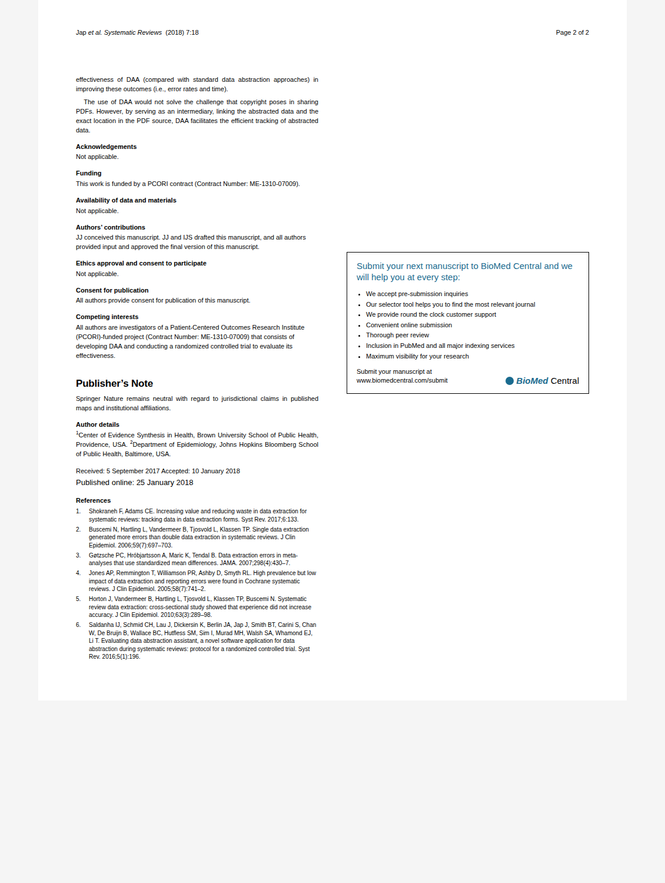Jap et al. Systematic Reviews (2018) 7:18
Page 2 of 2
effectiveness of DAA (compared with standard data abstraction approaches) in improving these outcomes (i.e., error rates and time).
The use of DAA would not solve the challenge that copyright poses in sharing PDFs. However, by serving as an intermediary, linking the abstracted data and the exact location in the PDF source, DAA facilitates the efficient tracking of abstracted data.
Acknowledgements
Not applicable.
Funding
This work is funded by a PCORI contract (Contract Number: ME-1310-07009).
Availability of data and materials
Not applicable.
Authors’ contributions
JJ conceived this manuscript. JJ and IJS drafted this manuscript, and all authors provided input and approved the final version of this manuscript.
Ethics approval and consent to participate
Not applicable.
Consent for publication
All authors provide consent for publication of this manuscript.
Competing interests
All authors are investigators of a Patient-Centered Outcomes Research Institute (PCORI)-funded project (Contract Number: ME-1310-07009) that consists of developing DAA and conducting a randomized controlled trial to evaluate its effectiveness.
Publisher’s Note
Springer Nature remains neutral with regard to jurisdictional claims in published maps and institutional affiliations.
Author details
1Center of Evidence Synthesis in Health, Brown University School of Public Health, Providence, USA. 2Department of Epidemiology, Johns Hopkins Bloomberg School of Public Health, Baltimore, USA.
Received: 5 September 2017 Accepted: 10 January 2018
Published online: 25 January 2018
References
Shokraneh F, Adams CE. Increasing value and reducing waste in data extraction for systematic reviews: tracking data in data extraction forms. Syst Rev. 2017;6:133.
Buscemi N, Hartling L, Vandermeer B, Tjosvold L, Klassen TP. Single data extraction generated more errors than double data extraction in systematic reviews. J Clin Epidemiol. 2006;59(7):697–703.
Gøtzsche PC, Hróbjartsson A, Maric K, Tendal B. Data extraction errors in meta-analyses that use standardized mean differences. JAMA. 2007;298(4):430–7.
Jones AP, Remmington T, Williamson PR, Ashby D, Smyth RL. High prevalence but low impact of data extraction and reporting errors were found in Cochrane systematic reviews. J Clin Epidemiol. 2005;58(7):741–2.
Horton J, Vandermeer B, Hartling L, Tjosvold L, Klassen TP, Buscemi N. Systematic review data extraction: cross-sectional study showed that experience did not increase accuracy. J Clin Epidemiol. 2010;63(3):289–98.
Saldanha IJ, Schmid CH, Lau J, Dickersin K, Berlin JA, Jap J, Smith BT, Carini S, Chan W, De Bruijn B, Wallace BC, Hutfless SM, Sim I, Murad MH, Walsh SA, Whamond EJ, Li T. Evaluating data abstraction assistant, a novel software application for data abstraction during systematic reviews: protocol for a randomized controlled trial. Syst Rev. 2016;5(1):196.
Submit your next manuscript to BioMed Central and we will help you at every step:
We accept pre-submission inquiries
Our selector tool helps you to find the most relevant journal
We provide round the clock customer support
Convenient online submission
Thorough peer review
Inclusion in PubMed and all major indexing services
Maximum visibility for your research
Submit your manuscript at
www.biomedcentral.com/submit
BioMed Central